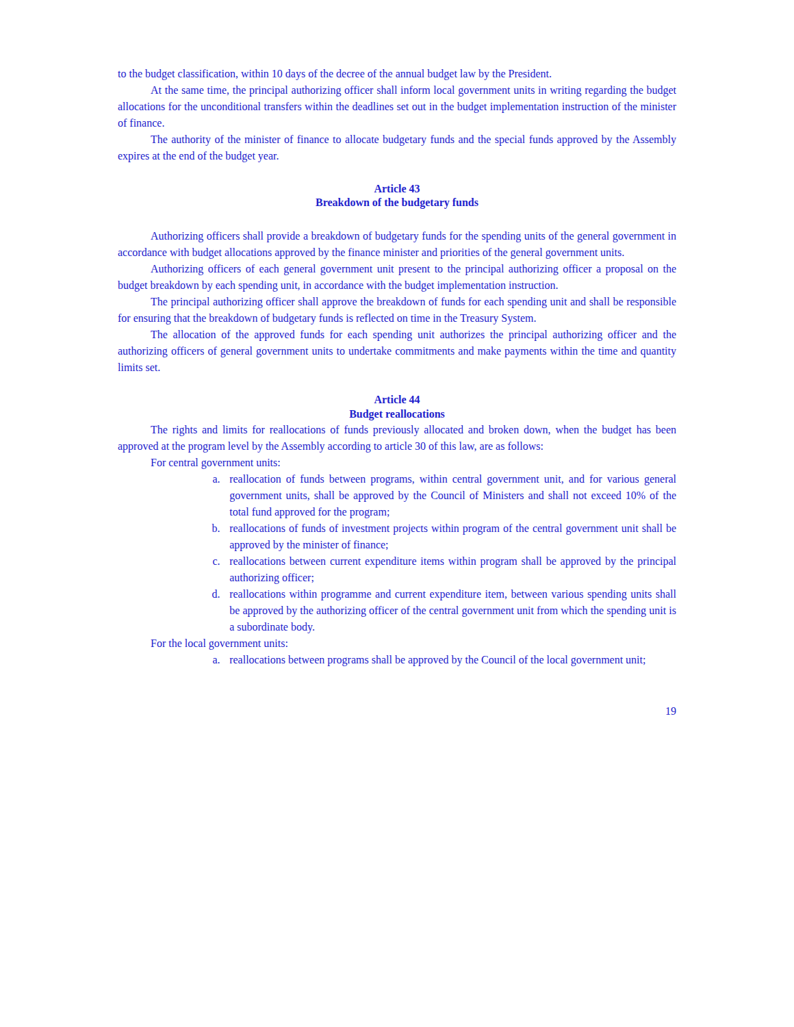to the budget classification, within 10 days of the decree of the annual budget law by the President.
At the same time, the principal authorizing officer shall inform local government units in writing regarding the budget allocations for the unconditional transfers within the deadlines set out in the budget implementation instruction of the minister of finance.
The authority of the minister of finance to allocate budgetary funds and the special funds approved by the Assembly expires at the end of the budget year.
Article 43Breakdown of the budgetary funds
Authorizing officers shall provide a breakdown of budgetary funds for the spending units of the general government in accordance with budget allocations approved by the finance minister and priorities of the general government units.
Authorizing officers of each general government unit present to the principal authorizing officer a proposal on the budget breakdown by each spending unit, in accordance with the budget implementation instruction.
The principal authorizing officer shall approve the breakdown of funds for each spending unit and shall be responsible for ensuring that the breakdown of budgetary funds is reflected on time in the Treasury System.
The allocation of the approved funds for each spending unit authorizes the principal authorizing officer and the authorizing officers of general government units to undertake commitments and make payments within the time and quantity limits set.
Article 44Budget reallocations
The rights and limits for reallocations of funds previously allocated and broken down, when the budget has been approved at the program level by the Assembly according to article 30 of this law, are as follows:
For central government units:
reallocation of funds between programs, within central government unit, and for various general government units, shall be approved by the Council of Ministers and shall not exceed 10% of the total fund approved for the program;
reallocations of funds of investment projects within program of the central government unit shall be approved by the minister of finance;
reallocations between current expenditure items within program shall be approved by the principal authorizing officer;
reallocations within programme and current expenditure item, between various spending units shall be approved by the authorizing officer of the central government unit from which the spending unit is a subordinate body.
For the local government units:
reallocations between programs shall be approved by the Council of the local government unit;
19